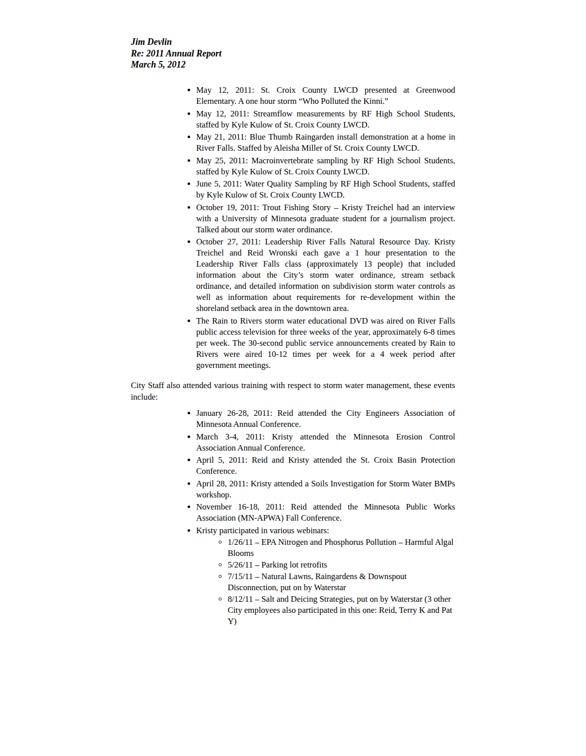Jim Devlin
Re: 2011 Annual Report
March 5, 2012
May 12, 2011: St. Croix County LWCD presented at Greenwood Elementary. A one hour storm “Who Polluted the Kinni.”
May 12, 2011: Streamflow measurements by RF High School Students, staffed by Kyle Kulow of St. Croix County LWCD.
May 21, 2011: Blue Thumb Raingarden install demonstration at a home in River Falls. Staffed by Aleisha Miller of St. Croix County LWCD.
May 25, 2011: Macroinvertebrate sampling by RF High School Students, staffed by Kyle Kulow of St. Croix County LWCD.
June 5, 2011: Water Quality Sampling by RF High School Students, staffed by Kyle Kulow of St. Croix County LWCD.
October 19, 2011: Trout Fishing Story – Kristy Treichel had an interview with a University of Minnesota graduate student for a journalism project. Talked about our storm water ordinance.
October 27, 2011: Leadership River Falls Natural Resource Day. Kristy Treichel and Reid Wronski each gave a 1 hour presentation to the Leadership River Falls class (approximately 13 people) that included information about the City’s storm water ordinance, stream setback ordinance, and detailed information on subdivision storm water controls as well as information about requirements for re-development within the shoreland setback area in the downtown area.
The Rain to Rivers storm water educational DVD was aired on River Falls public access television for three weeks of the year, approximately 6-8 times per week. The 30-second public service announcements created by Rain to Rivers were aired 10-12 times per week for a 4 week period after government meetings.
City Staff also attended various training with respect to storm water management, these events include:
January 26-28, 2011: Reid attended the City Engineers Association of Minnesota Annual Conference.
March 3-4, 2011: Kristy attended the Minnesota Erosion Control Association Annual Conference.
April 5, 2011: Reid and Kristy attended the St. Croix Basin Protection Conference.
April 28, 2011: Kristy attended a Soils Investigation for Storm Water BMPs workshop.
November 16-18, 2011: Reid attended the Minnesota Public Works Association (MN-APWA) Fall Conference.
Kristy participated in various webinars:
1/26/11 – EPA Nitrogen and Phosphorus Pollution – Harmful Algal Blooms
5/26/11 – Parking lot retrofits
7/15/11 – Natural Lawns, Raingardens & Downspout Disconnection, put on by Waterstar
8/12/11 – Salt and Deicing Strategies, put on by Waterstar (3 other City employees also participated in this one: Reid, Terry K and Pat Y)